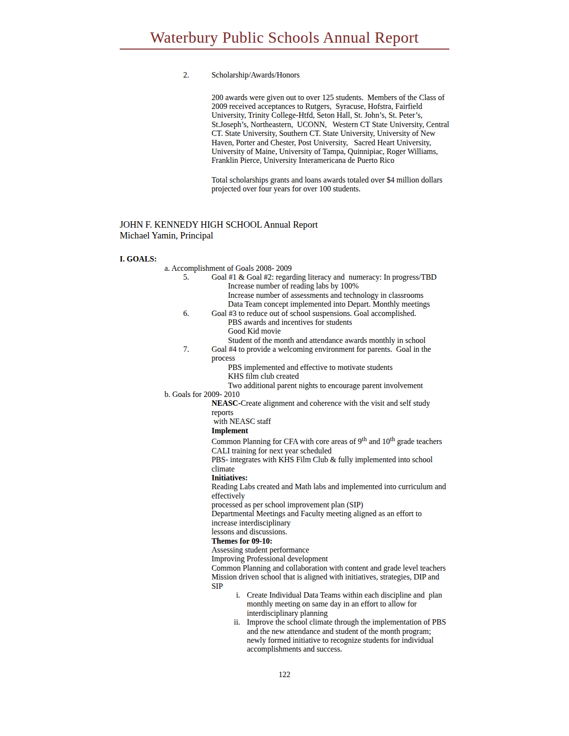Waterbury Public Schools Annual Report
2.
Scholarship/Awards/Honors
200 awards were given out to over 125 students. Members of the Class of 2009 received acceptances to Rutgers, Syracuse, Hofstra, Fairfield University, Trinity College-Htfd, Seton Hall, St. John’s, St. Peter’s, St.Joseph’s, Northeastern, UCONN, Western CT State University, Central CT. State University, Southern CT. State University, University of New Haven, Porter and Chester, Post University, Sacred Heart University, University of Maine, University of Tampa, Quinnipiac, Roger Williams, Franklin Pierce, University Interamericana de Puerto Rico
Total scholarships grants and loans awards totaled over $4 million dollars projected over four years for over 100 students.
JOHN F. KENNEDY HIGH SCHOOL Annual Report Michael Yamin, Principal
I. GOALS:
a. Accomplishment of Goals 2008- 2009
5.
Goal #1 & Goal #2: regarding literacy and numeracy: In progress/TBD
Increase number of reading labs by 100%
Increase number of assessments and technology in classrooms
Data Team concept implemented into Depart. Monthly meetings
6.
Goal #3 to reduce out of school suspensions. Goal accomplished.
PBS awards and incentives for students
Good Kid movie
Student of the month and attendance awards monthly in school
7.
Goal #4 to provide a welcoming environment for parents. Goal in the process
PBS implemented and effective to motivate students
KHS film club created
Two additional parent nights to encourage parent involvement
b. Goals for 2009- 2010
NEASC-Create alignment and coherence with the visit and self study reports
with NEASC staff
Implement
Common Planning for CFA with core areas of 9th and 10th grade teachers
CALI training for next year scheduled
PBS- integrates with KHS Film Club & fully implemented into school climate
Initiatives:
Reading Labs created and Math labs and implemented into curriculum and effectively
processed as per school improvement plan (SIP)
Departmental Meetings and Faculty meeting aligned as an effort to increase interdisciplinary
lessons and discussions.
Themes for 09-10:
Assessing student performance
Improving Professional development
Common Planning and collaboration with content and grade level teachers
Mission driven school that is aligned with initiatives, strategies, DIP and SIP
Create Individual Data Teams within each discipline and plan monthly meeting on same day in an effort to allow for interdisciplinary planning
Improve the school climate through the implementation of PBS and the new attendance and student of the month program; newly formed initiative to recognize students for individual accomplishments and success.
122